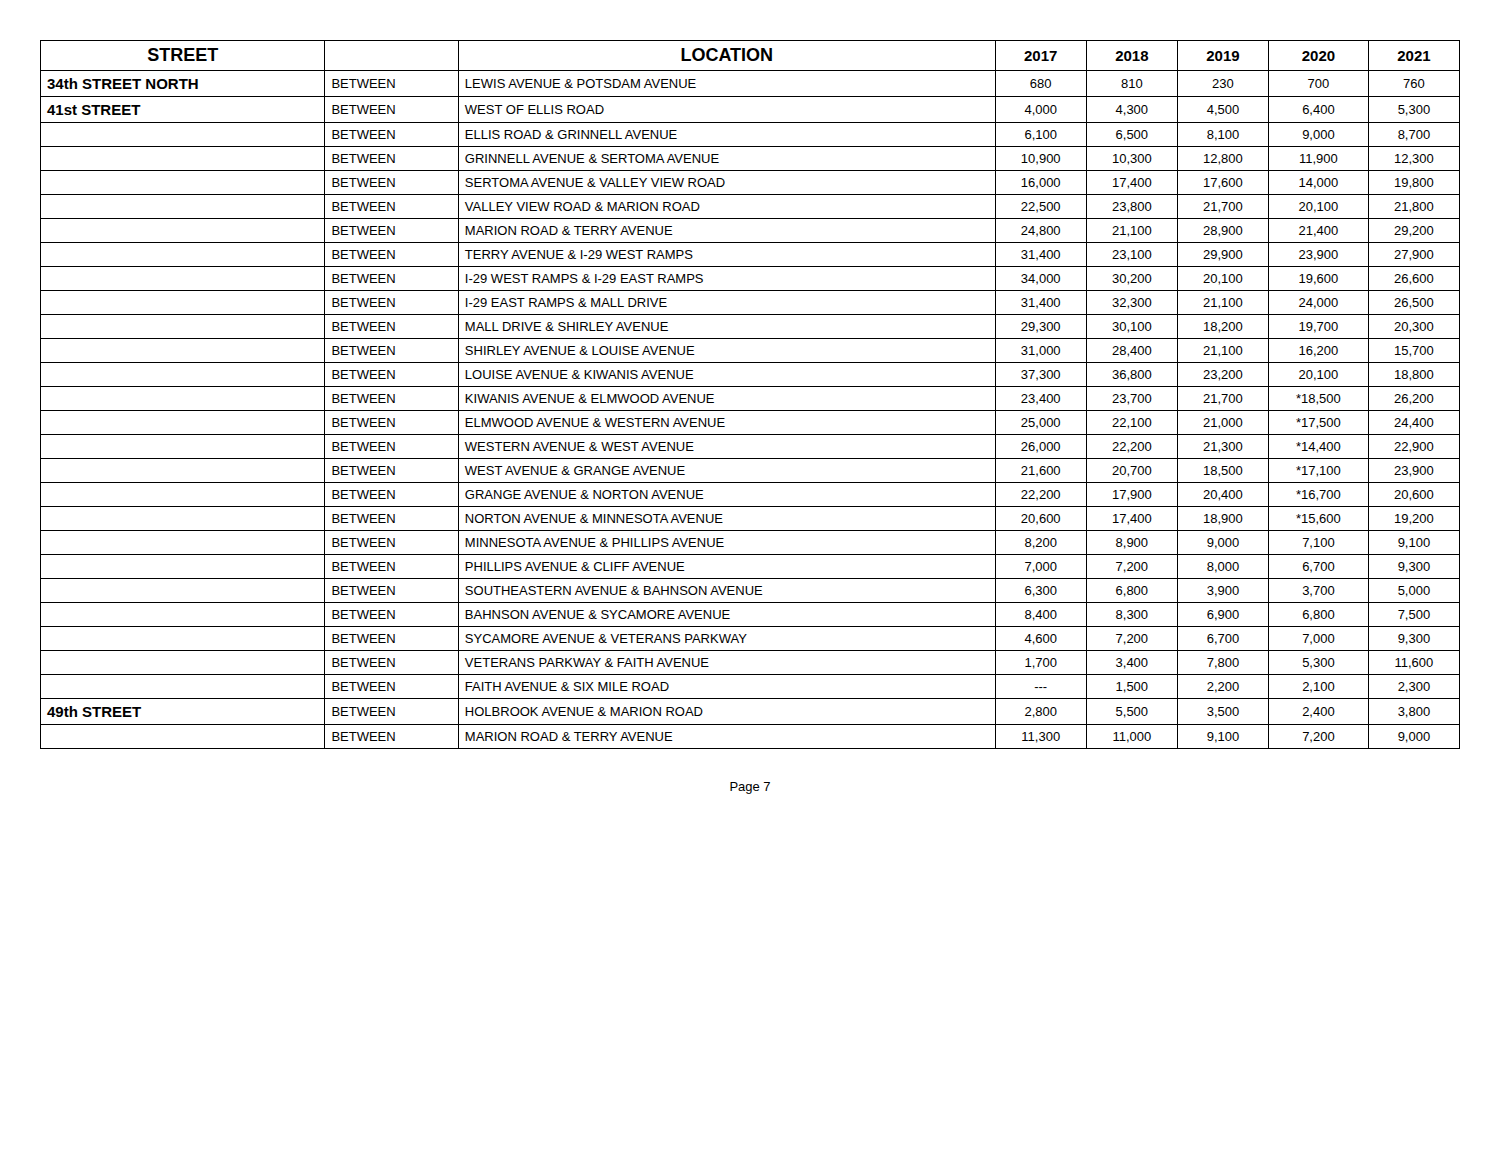| STREET | | LOCATION | 2017 | 2018 | 2019 | 2020 | 2021 |
| --- | --- | --- | --- | --- | --- | --- | --- |
| 34th STREET NORTH | BETWEEN | LEWIS AVENUE & POTSDAM AVENUE | 680 | 810 | 230 | 700 | 760 |
| 41st STREET | BETWEEN | WEST OF ELLIS ROAD | 4,000 | 4,300 | 4,500 | 6,400 | 5,300 |
| | BETWEEN | ELLIS ROAD & GRINNELL AVENUE | 6,100 | 6,500 | 8,100 | 9,000 | 8,700 |
| | BETWEEN | GRINNELL AVENUE & SERTOMA AVENUE | 10,900 | 10,300 | 12,800 | 11,900 | 12,300 |
| | BETWEEN | SERTOMA AVENUE & VALLEY VIEW ROAD | 16,000 | 17,400 | 17,600 | 14,000 | 19,800 |
| | BETWEEN | VALLEY VIEW ROAD & MARION ROAD | 22,500 | 23,800 | 21,700 | 20,100 | 21,800 |
| | BETWEEN | MARION ROAD & TERRY AVENUE | 24,800 | 21,100 | 28,900 | 21,400 | 29,200 |
| | BETWEEN | TERRY AVENUE & I-29 WEST RAMPS | 31,400 | 23,100 | 29,900 | 23,900 | 27,900 |
| | BETWEEN | I-29 WEST RAMPS & I-29 EAST RAMPS | 34,000 | 30,200 | 20,100 | 19,600 | 26,600 |
| | BETWEEN | I-29 EAST RAMPS & MALL DRIVE | 31,400 | 32,300 | 21,100 | 24,000 | 26,500 |
| | BETWEEN | MALL DRIVE & SHIRLEY AVENUE | 29,300 | 30,100 | 18,200 | 19,700 | 20,300 |
| | BETWEEN | SHIRLEY AVENUE & LOUISE AVENUE | 31,000 | 28,400 | 21,100 | 16,200 | 15,700 |
| | BETWEEN | LOUISE AVENUE & KIWANIS AVENUE | 37,300 | 36,800 | 23,200 | 20,100 | 18,800 |
| | BETWEEN | KIWANIS AVENUE & ELMWOOD AVENUE | 23,400 | 23,700 | 21,700 | *18,500 | 26,200 |
| | BETWEEN | ELMWOOD AVENUE & WESTERN AVENUE | 25,000 | 22,100 | 21,000 | *17,500 | 24,400 |
| | BETWEEN | WESTERN AVENUE & WEST AVENUE | 26,000 | 22,200 | 21,300 | *14,400 | 22,900 |
| | BETWEEN | WEST AVENUE & GRANGE AVENUE | 21,600 | 20,700 | 18,500 | *17,100 | 23,900 |
| | BETWEEN | GRANGE AVENUE & NORTON AVENUE | 22,200 | 17,900 | 20,400 | *16,700 | 20,600 |
| | BETWEEN | NORTON AVENUE & MINNESOTA AVENUE | 20,600 | 17,400 | 18,900 | *15,600 | 19,200 |
| | BETWEEN | MINNESOTA AVENUE & PHILLIPS AVENUE | 8,200 | 8,900 | 9,000 | 7,100 | 9,100 |
| | BETWEEN | PHILLIPS AVENUE & CLIFF AVENUE | 7,000 | 7,200 | 8,000 | 6,700 | 9,300 |
| | BETWEEN | SOUTHEASTERN AVENUE & BAHNSON AVENUE | 6,300 | 6,800 | 3,900 | 3,700 | 5,000 |
| | BETWEEN | BAHNSON AVENUE & SYCAMORE AVENUE | 8,400 | 8,300 | 6,900 | 6,800 | 7,500 |
| | BETWEEN | SYCAMORE AVENUE & VETERANS PARKWAY | 4,600 | 7,200 | 6,700 | 7,000 | 9,300 |
| | BETWEEN | VETERANS PARKWAY & FAITH AVENUE | 1,700 | 3,400 | 7,800 | 5,300 | 11,600 |
| | BETWEEN | FAITH AVENUE & SIX MILE ROAD | --- | 1,500 | 2,200 | 2,100 | 2,300 |
| 49th STREET | BETWEEN | HOLBROOK AVENUE & MARION ROAD | 2,800 | 5,500 | 3,500 | 2,400 | 3,800 |
| | BETWEEN | MARION ROAD & TERRY AVENUE | 11,300 | 11,000 | 9,100 | 7,200 | 9,000 |
Page 7